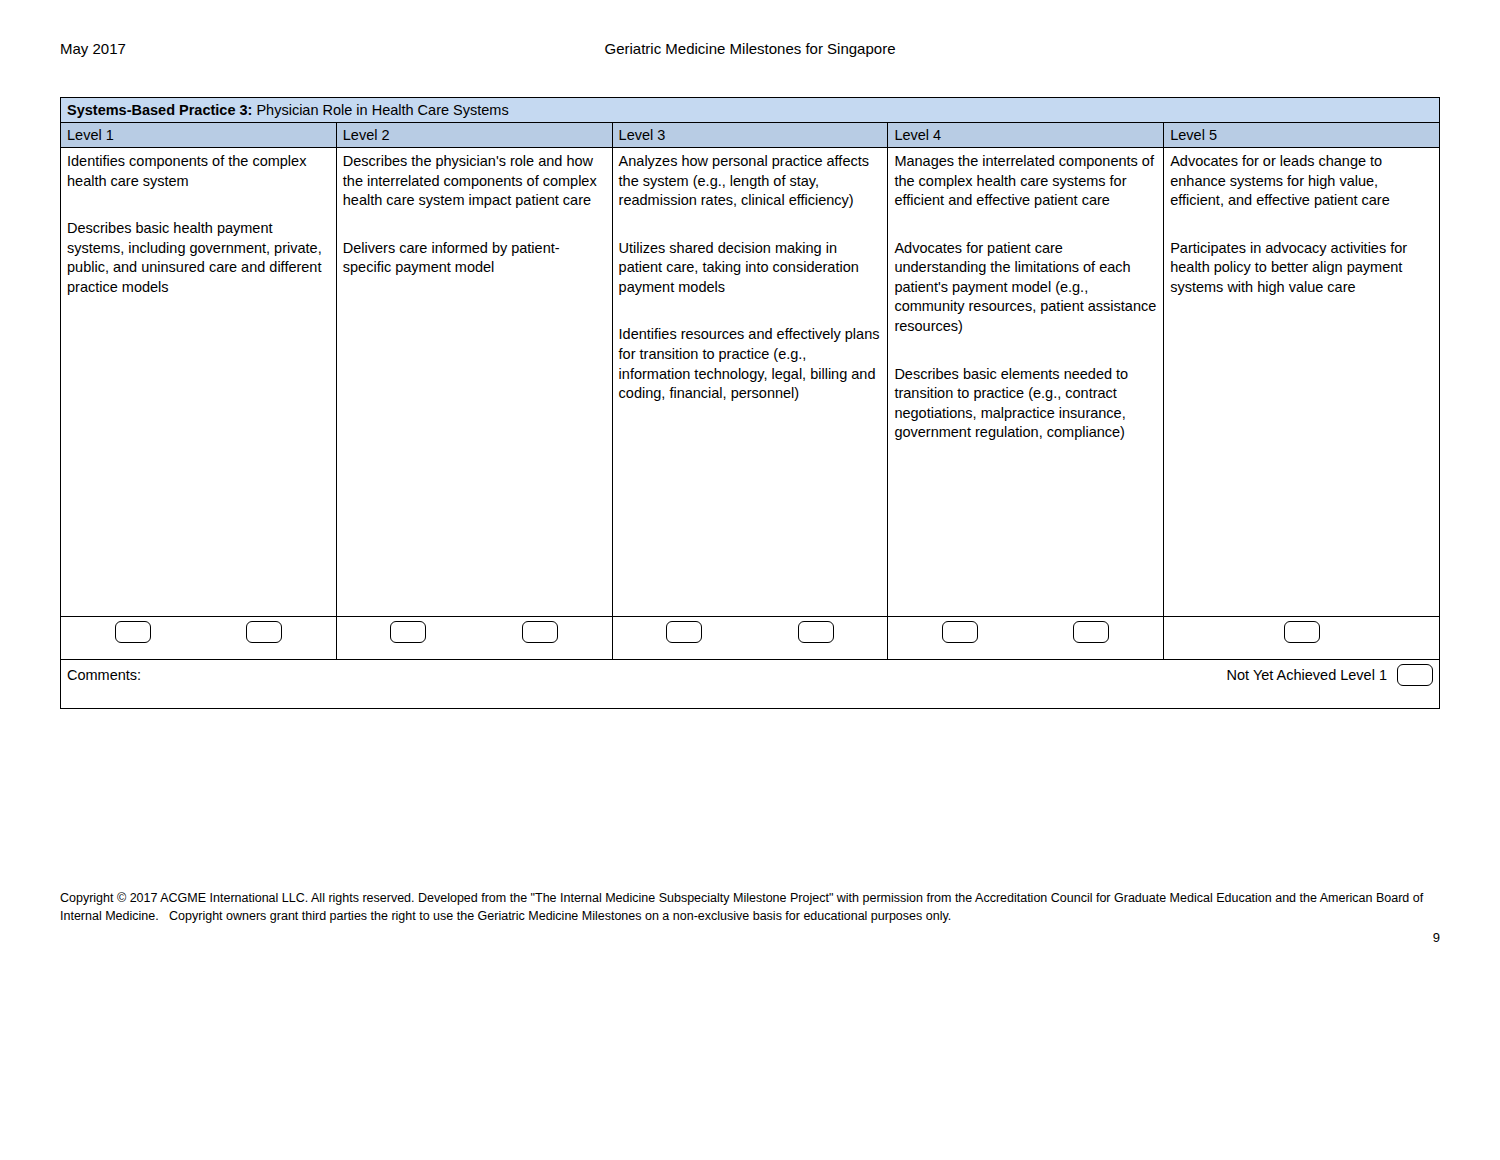May 2017
Geriatric Medicine Milestones for Singapore
| Systems-Based Practice 3: Physician Role in Health Care Systems |
| --- |
| Level 1 | Level 2 | Level 3 | Level 4 | Level 5 |
| Identifies components of the complex health care system Describes basic health payment systems, including government, private, public, and uninsured care and different practice models | Describes the physician's role and how the interrelated components of complex health care system impact patient care Delivers care informed by patient-specific payment model | Analyzes how personal practice affects the system (e.g., length of stay, readmission rates, clinical efficiency) Utilizes shared decision making in patient care, taking into consideration payment models Identifies resources and effectively plans for transition to practice (e.g., information technology, legal, billing and coding, financial, personnel) | Manages the interrelated components of the complex health care systems for efficient and effective patient care Advocates for patient care understanding the limitations of each patient's payment model (e.g., community resources, patient assistance resources) Describes basic elements needed to transition to practice (e.g., contract negotiations, malpractice insurance, government regulation, compliance) | Advocates for or leads change to enhance systems for high value, efficient, and effective patient care Participates in advocacy activities for health policy to better align payment systems with high value care |
| Comments: Not Yet Achieved Level 1 |
Copyright © 2017 ACGME International LLC. All rights reserved. Developed from the "The Internal Medicine Subspecialty Milestone Project" with permission from the Accreditation Council for Graduate Medical Education and the American Board of Internal Medicine. Copyright owners grant third parties the right to use the Geriatric Medicine Milestones on a non-exclusive basis for educational purposes only.
9